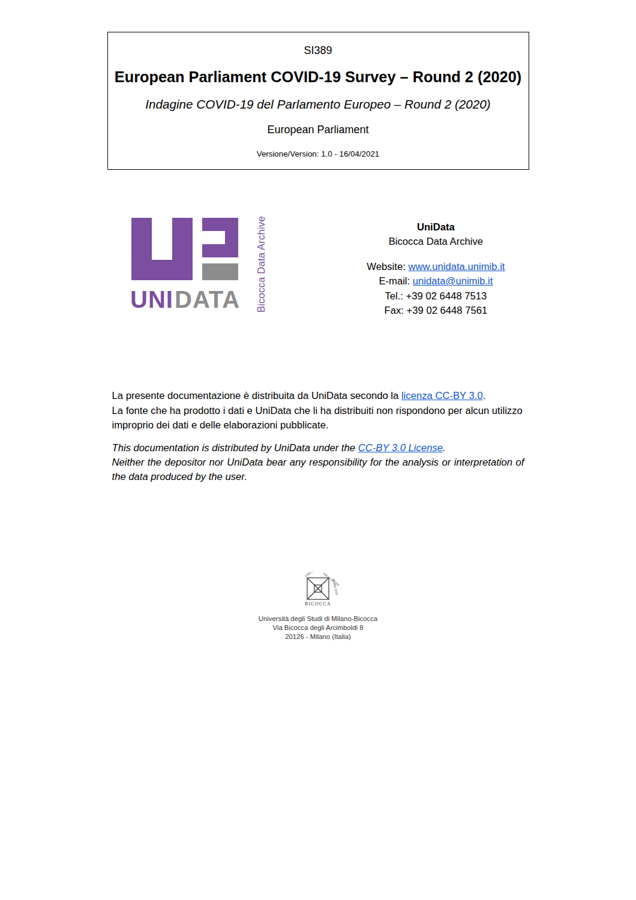SI389
European Parliament COVID-19 Survey – Round 2 (2020)
Indagine COVID-19 del Parlamento Europeo – Round 2 (2020)
European Parliament
Versione/Version: 1.0 - 16/04/2021
UNI DATA Bicocca Data Archive
UniData
Bicocca Data Archive
Website: www.unidata.unimib.it
E-mail: unidata@unimib.it
Tel.: +39 02 6448 7513
Fax: +39 02 6448 7561
La presente documentazione è distribuita da UniData secondo la licenza CC-BY 3.0.
La fonte che ha prodotto i dati e UniData che li ha distribuiti non rispondono per alcun utilizzo improprio dei dati e delle elaborazioni pubblicate.
This documentation is distributed by UniData under the CC-BY 3.0 License.
Neither the depositor nor UniData bear any responsibility for the analysis or interpretation of the data produced by the user.
UNIVERSITÀ DEGLI STUDI DI MILANO BICOCCA
Università degli Studi di Milano-Bicocca
Via Bicocca degli Arcimboldi 8
20126 - Milano (Italia)